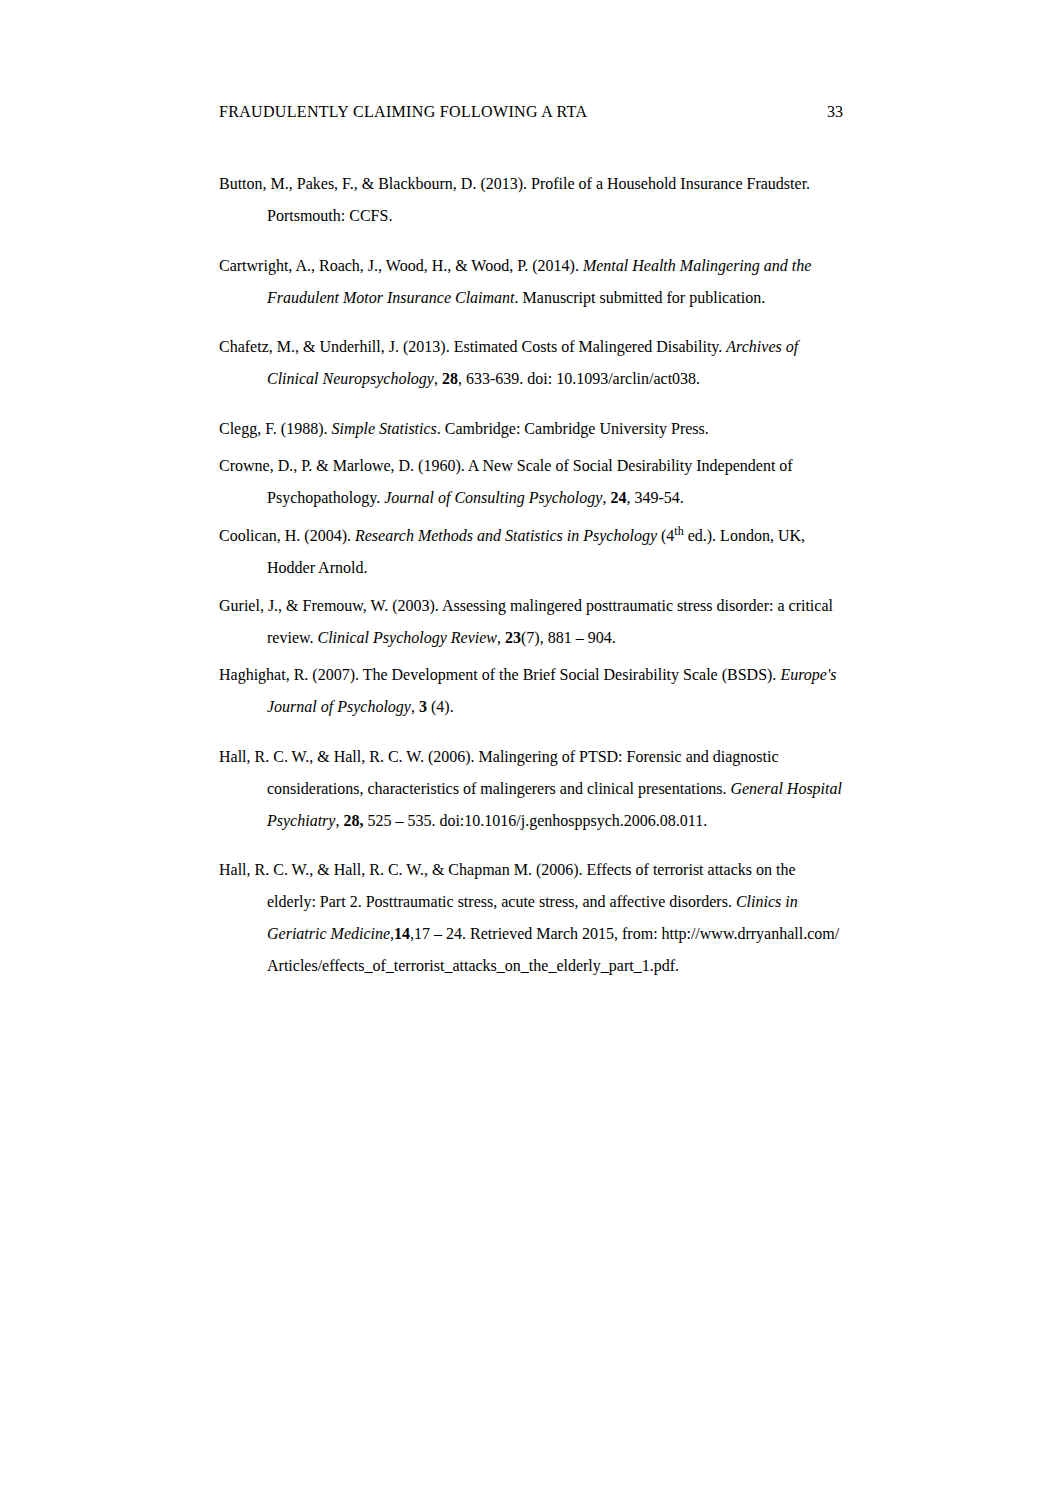Fraudulently Claiming Following a RTA 33
Button, M., Pakes, F., & Blackbourn, D. (2013). Profile of a Household Insurance Fraudster. Portsmouth: CCFS.
Cartwright, A., Roach, J., Wood, H., & Wood, P. (2014). Mental Health Malingering and the Fraudulent Motor Insurance Claimant. Manuscript submitted for publication.
Chafetz, M., & Underhill, J. (2013). Estimated Costs of Malingered Disability. Archives of Clinical Neuropsychology, 28, 633-639. doi: 10.1093/arclin/act038.
Clegg, F. (1988). Simple Statistics. Cambridge: Cambridge University Press.
Crowne, D., P. & Marlowe, D. (1960). A New Scale of Social Desirability Independent of Psychopathology. Journal of Consulting Psychology, 24, 349-54.
Coolican, H. (2004). Research Methods and Statistics in Psychology (4th ed.). London, UK, Hodder Arnold.
Guriel, J., & Fremouw, W. (2003). Assessing malingered posttraumatic stress disorder: a critical review. Clinical Psychology Review, 23(7), 881 – 904.
Haghighat, R. (2007). The Development of the Brief Social Desirability Scale (BSDS). Europe's Journal of Psychology, 3 (4).
Hall, R. C. W., & Hall, R. C. W. (2006). Malingering of PTSD: Forensic and diagnostic considerations, characteristics of malingerers and clinical presentations. General Hospital Psychiatry, 28, 525 – 535. doi:10.1016/j.genhosppsych.2006.08.011.
Hall, R. C. W., & Hall, R. C. W., & Chapman M. (2006). Effects of terrorist attacks on the elderly: Part 2. Posttraumatic stress, acute stress, and affective disorders. Clinics in Geriatric Medicine, 14,17 – 24. Retrieved March 2015, from: http://www.drryanhall.com/Articles/effects_of_terrorist_attacks_on_the_elderly_part_1.pdf.